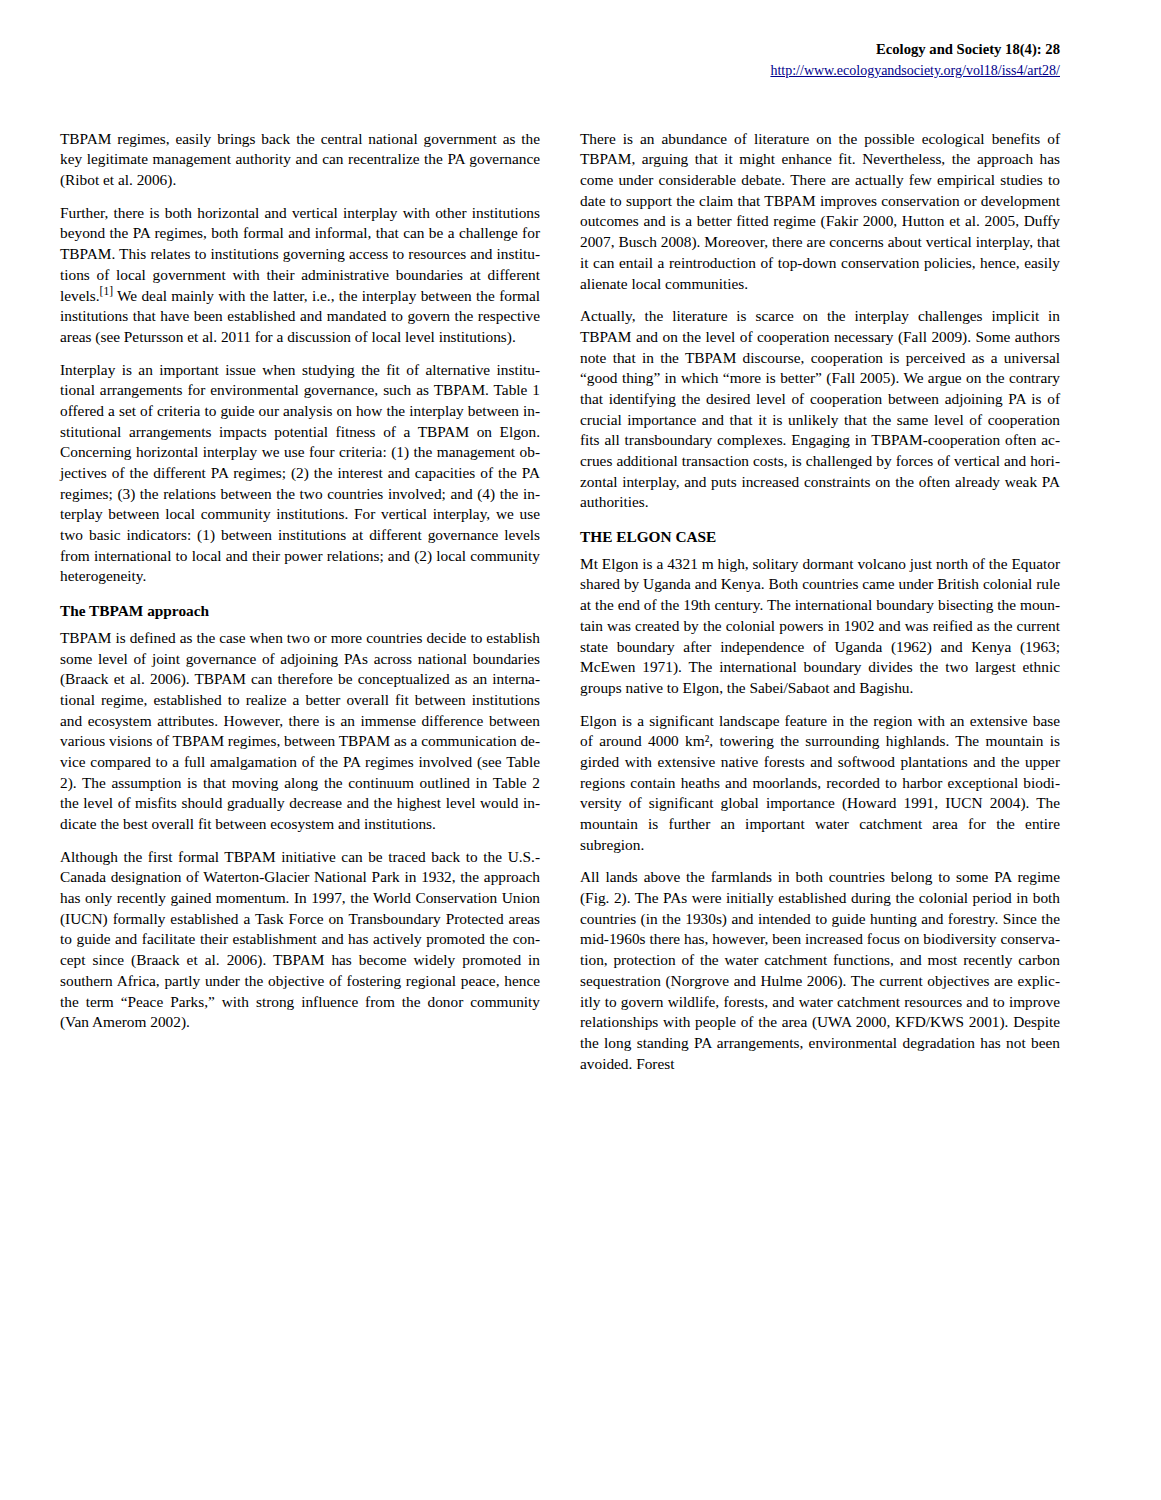Ecology and Society 18(4): 28 http://www.ecologyandsociety.org/vol18/iss4/art28/
TBPAM regimes, easily brings back the central national government as the key legitimate management authority and can recentralize the PA governance (Ribot et al. 2006).
Further, there is both horizontal and vertical interplay with other institutions beyond the PA regimes, both formal and informal, that can be a challenge for TBPAM. This relates to institutions governing access to resources and institutions of local government with their administrative boundaries at different levels.[1] We deal mainly with the latter, i.e., the interplay between the formal institutions that have been established and mandated to govern the respective areas (see Petursson et al. 2011 for a discussion of local level institutions).
Interplay is an important issue when studying the fit of alternative institutional arrangements for environmental governance, such as TBPAM. Table 1 offered a set of criteria to guide our analysis on how the interplay between institutional arrangements impacts potential fitness of a TBPAM on Elgon. Concerning horizontal interplay we use four criteria: (1) the management objectives of the different PA regimes; (2) the interest and capacities of the PA regimes; (3) the relations between the two countries involved; and (4) the interplay between local community institutions. For vertical interplay, we use two basic indicators: (1) between institutions at different governance levels from international to local and their power relations; and (2) local community heterogeneity.
The TBPAM approach
TBPAM is defined as the case when two or more countries decide to establish some level of joint governance of adjoining PAs across national boundaries (Braack et al. 2006). TBPAM can therefore be conceptualized as an international regime, established to realize a better overall fit between institutions and ecosystem attributes. However, there is an immense difference between various visions of TBPAM regimes, between TBPAM as a communication device compared to a full amalgamation of the PA regimes involved (see Table 2). The assumption is that moving along the continuum outlined in Table 2 the level of misfits should gradually decrease and the highest level would indicate the best overall fit between ecosystem and institutions.
Although the first formal TBPAM initiative can be traced back to the U.S.-Canada designation of Waterton-Glacier National Park in 1932, the approach has only recently gained momentum. In 1997, the World Conservation Union (IUCN) formally established a Task Force on Transboundary Protected areas to guide and facilitate their establishment and has actively promoted the concept since (Braack et al. 2006). TBPAM has become widely promoted in southern Africa, partly under the objective of fostering regional peace, hence the term “Peace Parks,” with strong influence from the donor community (Van Amerom 2002).
There is an abundance of literature on the possible ecological benefits of TBPAM, arguing that it might enhance fit. Nevertheless, the approach has come under considerable debate. There are actually few empirical studies to date to support the claim that TBPAM improves conservation or development outcomes and is a better fitted regime (Fakir 2000, Hutton et al. 2005, Duffy 2007, Busch 2008). Moreover, there are concerns about vertical interplay, that it can entail a reintroduction of top-down conservation policies, hence, easily alienate local communities.
Actually, the literature is scarce on the interplay challenges implicit in TBPAM and on the level of cooperation necessary (Fall 2009). Some authors note that in the TBPAM discourse, cooperation is perceived as a universal “good thing” in which “more is better” (Fall 2005). We argue on the contrary that identifying the desired level of cooperation between adjoining PA is of crucial importance and that it is unlikely that the same level of cooperation fits all transboundary complexes. Engaging in TBPAM-cooperation often accrues additional transaction costs, is challenged by forces of vertical and horizontal interplay, and puts increased constraints on the often already weak PA authorities.
The Elgon Case
Mt Elgon is a 4321 m high, solitary dormant volcano just north of the Equator shared by Uganda and Kenya. Both countries came under British colonial rule at the end of the 19th century. The international boundary bisecting the mountain was created by the colonial powers in 1902 and was reified as the current state boundary after independence of Uganda (1962) and Kenya (1963; McEwen 1971). The international boundary divides the two largest ethnic groups native to Elgon, the Sabei/Sabaot and Bagishu.
Elgon is a significant landscape feature in the region with an extensive base of around 4000 km², towering the surrounding highlands. The mountain is girded with extensive native forests and softwood plantations and the upper regions contain heaths and moorlands, recorded to harbor exceptional biodiversity of significant global importance (Howard 1991, IUCN 2004). The mountain is further an important water catchment area for the entire subregion.
All lands above the farmlands in both countries belong to some PA regime (Fig. 2). The PAs were initially established during the colonial period in both countries (in the 1930s) and intended to guide hunting and forestry. Since the mid-1960s there has, however, been increased focus on biodiversity conservation, protection of the water catchment functions, and most recently carbon sequestration (Norgrove and Hulme 2006). The current objectives are explicitly to govern wildlife, forests, and water catchment resources and to improve relationships with people of the area (UWA 2000, KFD/KWS 2001). Despite the long standing PA arrangements, environmental degradation has not been avoided. Forest